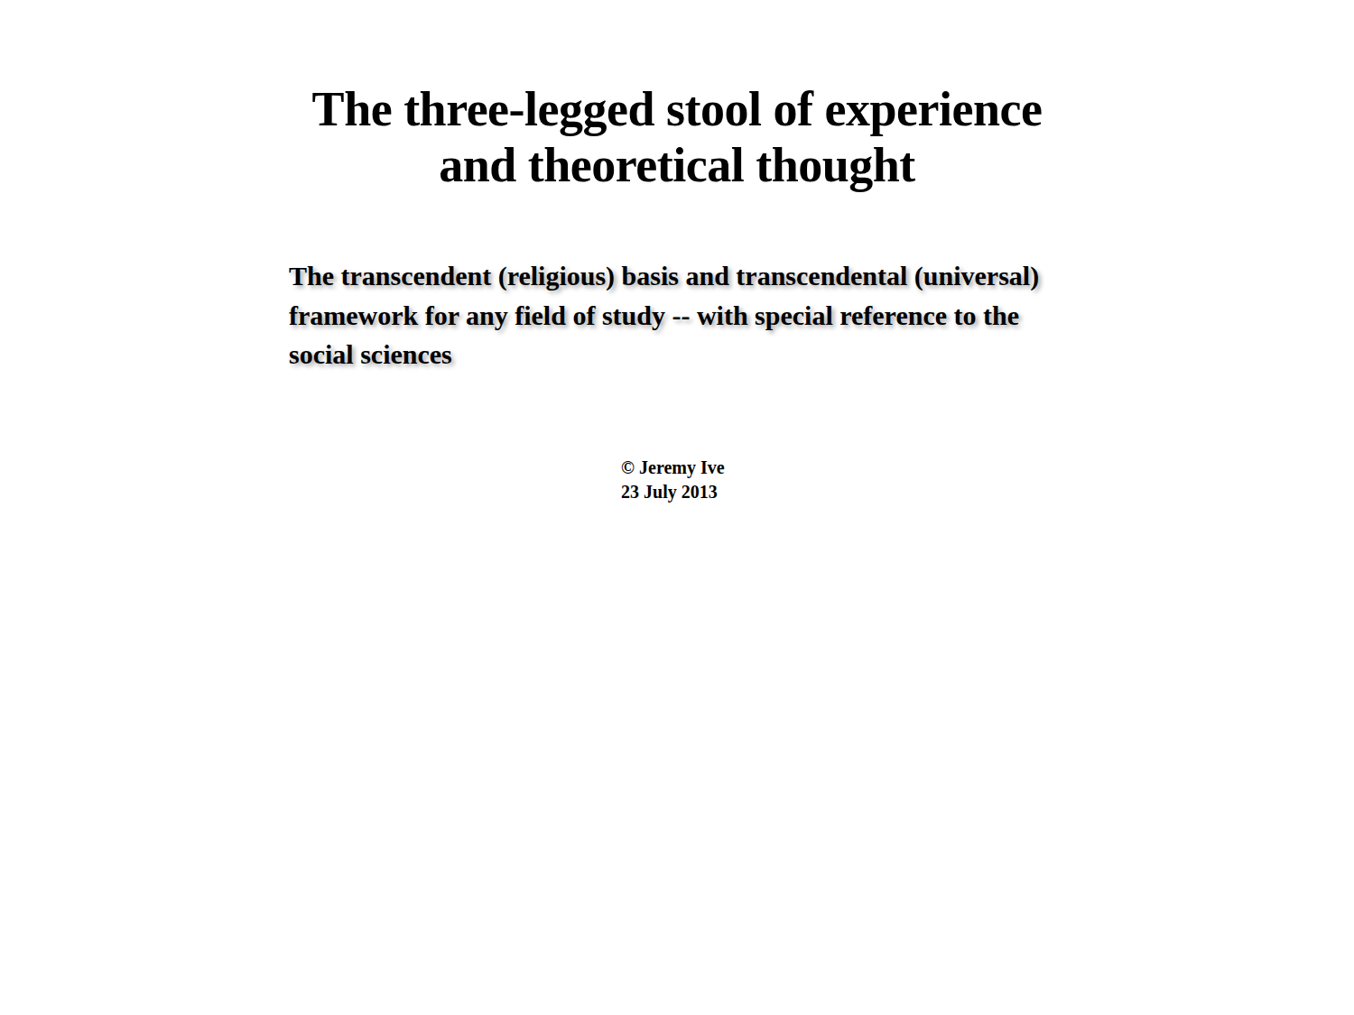The three-legged stool of experience and theoretical thought
The transcendent (religious) basis and transcendental (universal) framework for any field of study -- with special reference to the social sciences
© Jeremy Ive 23 July 2013